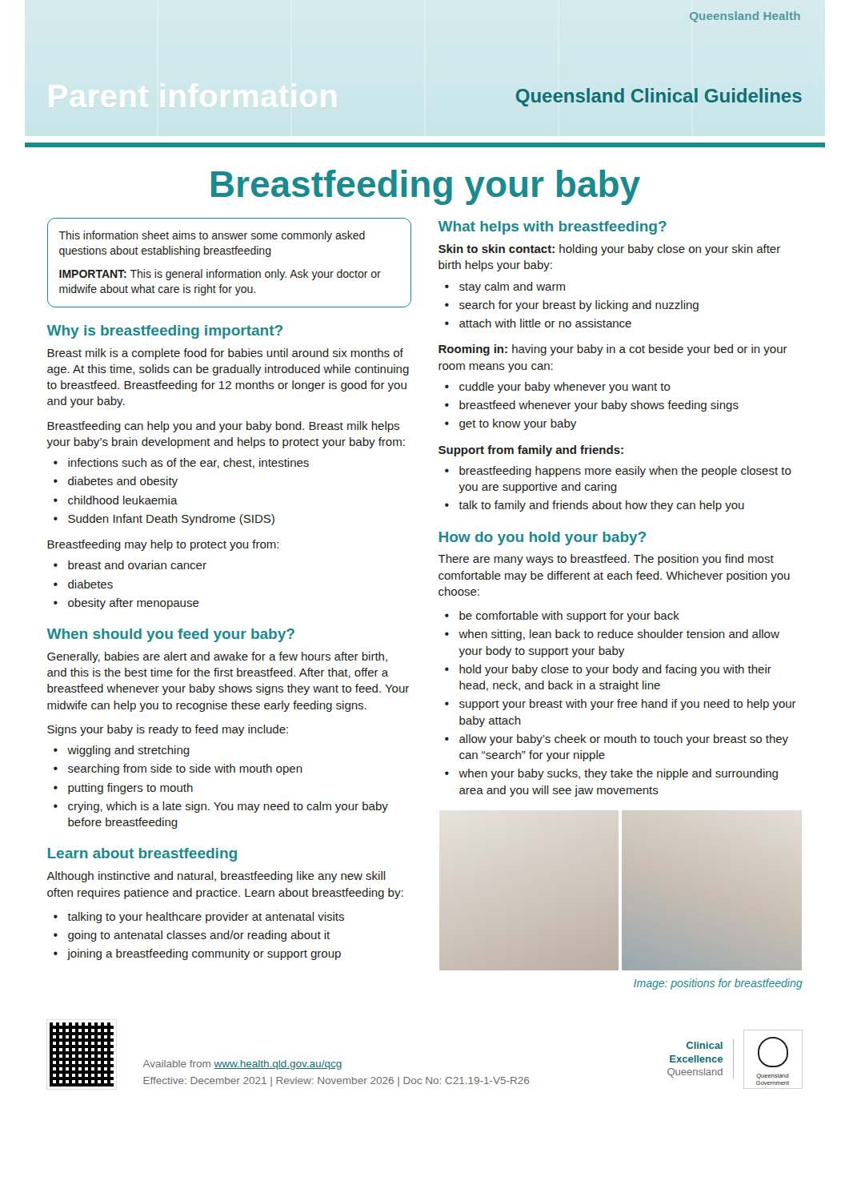Queensland Health
Parent information
Queensland Clinical Guidelines
Breastfeeding your baby
This information sheet aims to answer some commonly asked questions about establishing breastfeeding
IMPORTANT: This is general information only. Ask your doctor or midwife about what care is right for you.
Why is breastfeeding important?
Breast milk is a complete food for babies until around six months of age. At this time, solids can be gradually introduced while continuing to breastfeed. Breastfeeding for 12 months or longer is good for you and your baby.
Breastfeeding can help you and your baby bond. Breast milk helps your baby’s brain development and helps to protect your baby from:
infections such as of the ear, chest, intestines
diabetes and obesity
childhood leukaemia
Sudden Infant Death Syndrome (SIDS)
Breastfeeding may help to protect you from:
breast and ovarian cancer
diabetes
obesity after menopause
When should you feed your baby?
Generally, babies are alert and awake for a few hours after birth, and this is the best time for the first breastfeed. After that, offer a breastfeed whenever your baby shows signs they want to feed. Your midwife can help you to recognise these early feeding signs.
Signs your baby is ready to feed may include:
wiggling and stretching
searching from side to side with mouth open
putting fingers to mouth
crying, which is a late sign. You may need to calm your baby before breastfeeding
Learn about breastfeeding
Although instinctive and natural, breastfeeding like any new skill often requires patience and practice. Learn about breastfeeding by:
talking to your healthcare provider at antenatal visits
going to antenatal classes and/or reading about it
joining a breastfeeding community or support group
What helps with breastfeeding?
Skin to skin contact: holding your baby close on your skin after birth helps your baby:
stay calm and warm
search for your breast by licking and nuzzling
attach with little or no assistance
Rooming in: having your baby in a cot beside your bed or in your room means you can:
cuddle your baby whenever you want to
breastfeed whenever your baby shows feeding sings
get to know your baby
Support from family and friends:
breastfeeding happens more easily when the people closest to you are supportive and caring
talk to family and friends about how they can help you
How do you hold your baby?
There are many ways to breastfeed. The position you find most comfortable may be different at each feed. Whichever position you choose:
be comfortable with support for your back
when sitting, lean back to reduce shoulder tension and allow your body to support your baby
hold your baby close to your body and facing you with their head, neck, and back in a straight line
support your breast with your free hand if you need to help your baby attach
allow your baby’s cheek or mouth to touch your breast so they can “search” for your nipple
when your baby sucks, they take the nipple and surrounding area and you will see jaw movements
Image: positions for breastfeeding
Available from www.health.qld.gov.au/qcg
Effective: December 2021 | Review: November 2026 | Doc No: C21.19-1-V5-R26
Clinical Excellence Queensland